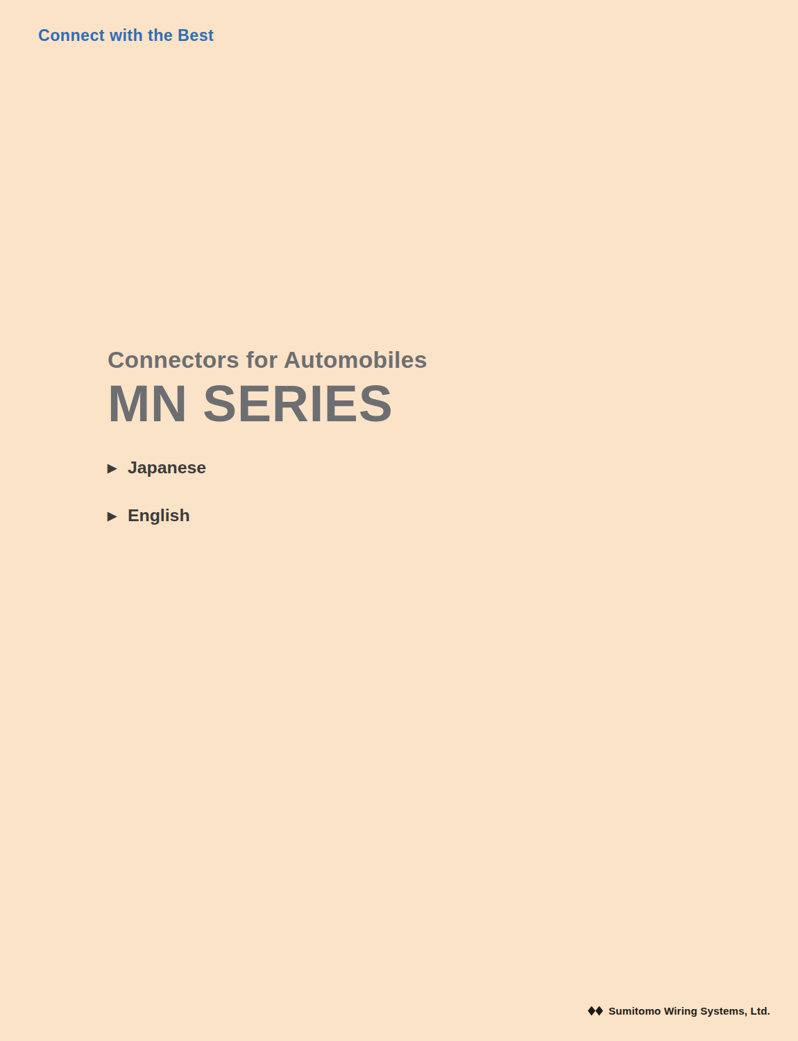Connect with the Best
Connectors for Automobiles
MN SERIES
Japanese
English
Sumitomo Wiring Systems, Ltd.